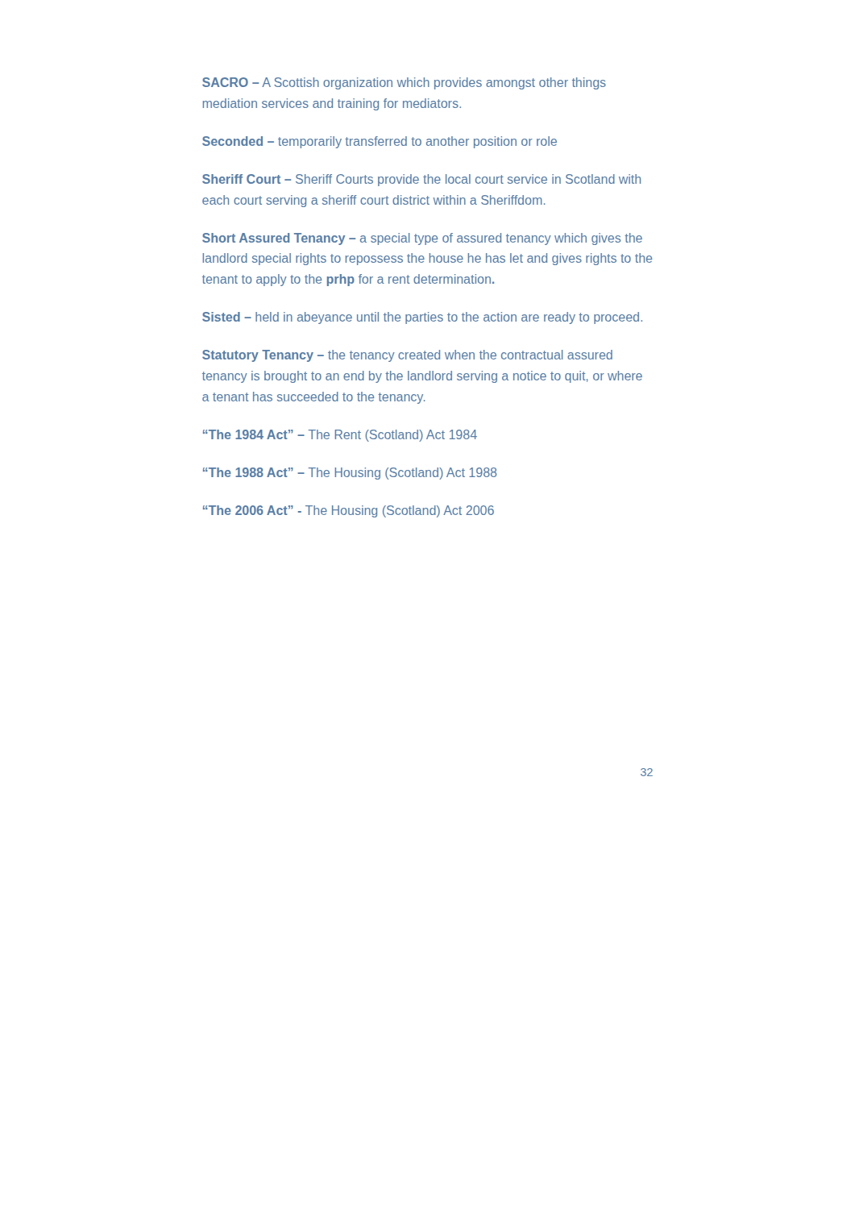SACRO – A Scottish organization which provides amongst other things mediation services and training for mediators.
Seconded – temporarily transferred to another position or role
Sheriff Court – Sheriff Courts provide the local court service in Scotland with each court serving a sheriff court district within a Sheriffdom.
Short Assured Tenancy – a special type of assured tenancy which gives the landlord special rights to repossess the house he has let and gives rights to the tenant to apply to the prhp for a rent determination.
Sisted – held in abeyance until the parties to the action are ready to proceed.
Statutory Tenancy – the tenancy created when the contractual assured tenancy is brought to an end by the landlord serving a notice to quit, or where a tenant has succeeded to the tenancy.
“The 1984 Act” – The Rent (Scotland) Act 1984
“The 1988 Act” – The Housing (Scotland) Act 1988
“The 2006 Act” - The Housing (Scotland) Act 2006
32